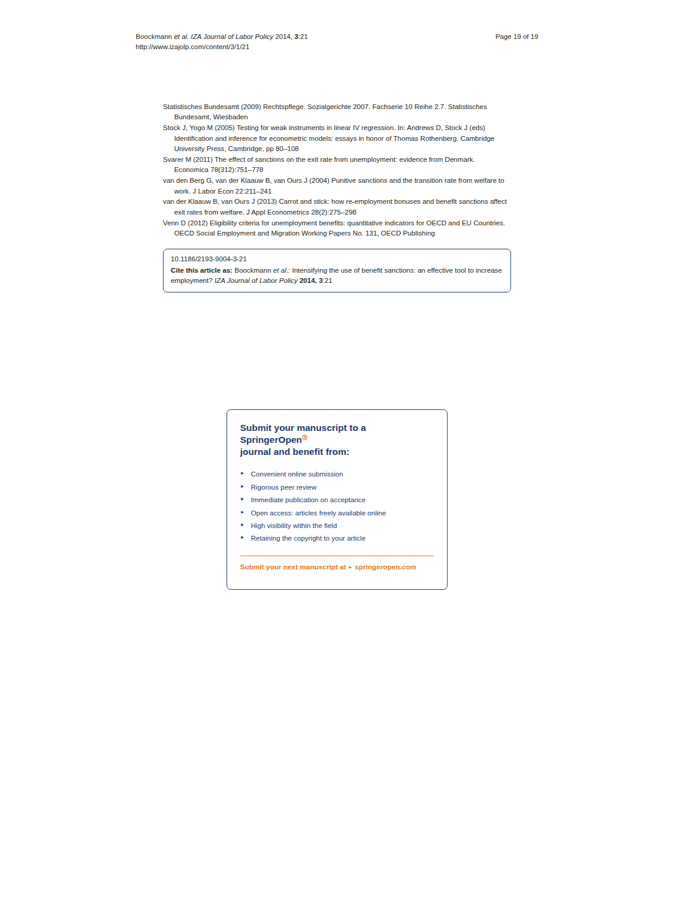Boockmann et al. IZA Journal of Labor Policy 2014, 3:21 http://www.izajolp.com/content/3/1/21
Page 19 of 19
Statistisches Bundesamt (2009) Rechtspflege. Sozialgerichte 2007. Fachserie 10 Reihe 2.7. Statistisches Bundesamt, Wiesbaden
Stock J, Yogo M (2005) Testing for weak instruments in linear IV regression. In: Andrews D, Stock J (eds) Identification and inference for econometric models: essays in honor of Thomas Rothenberg. Cambridge University Press, Cambridge, pp 80–108
Svarer M (2011) The effect of sanctions on the exit rate from unemployment: evidence from Denmark. Economica 78(312):751–778
van den Berg G, van der Klaauw B, van Ours J (2004) Punitive sanctions and the transition rate from welfare to work. J Labor Econ 22:211–241
van der Klaauw B, van Ours J (2013) Carrot and stick: how re-employment bonuses and benefit sanctions affect exit rates from welfare. J Appl Econometrics 28(2):275–298
Venn D (2012) Eligibility criteria for unemployment benefits: quantitative indicators for OECD and EU Countries. OECD Social Employment and Migration Working Papers No. 131, OECD Publishing
10.1186/2193-9004-3-21
Cite this article as: Boockmann et al.: Intensifying the use of benefit sanctions: an effective tool to increase employment? IZA Journal of Labor Policy 2014, 3:21
Submit your manuscript to a SpringerOpenⓇ
journal and benefit from:
Convenient online submission
Rigorous peer review
Immediate publication on acceptance
Open access: articles freely available online
High visibility within the field
Retaining the copyright to your article
Submit your next manuscript at ► springeropen.com